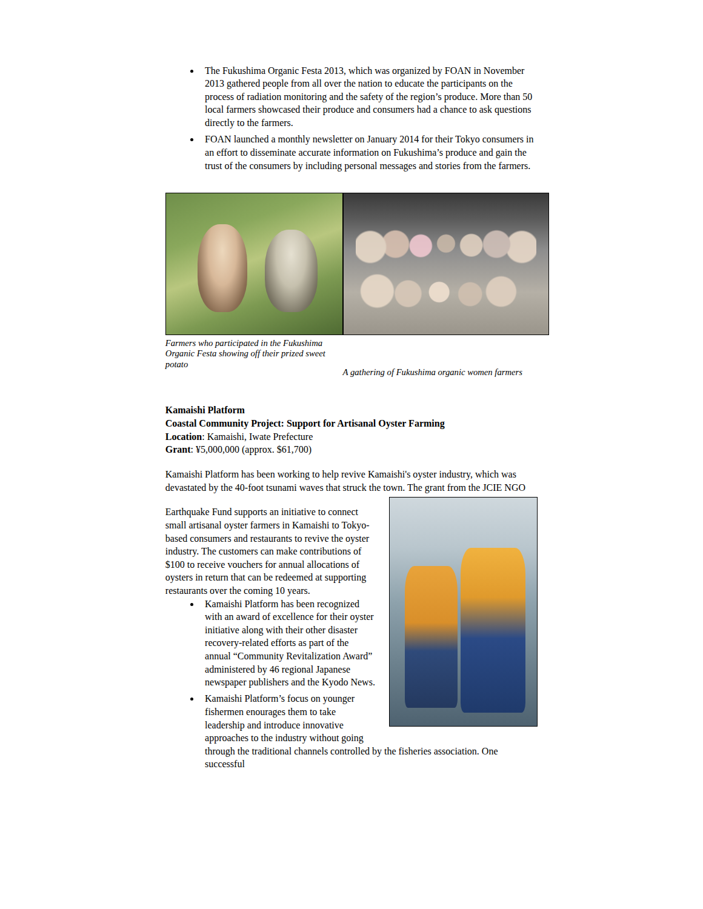The Fukushima Organic Festa 2013, which was organized by FOAN in November 2013 gathered people from all over the nation to educate the participants on the process of radiation monitoring and the safety of the region’s produce. More than 50 local farmers showcased their produce and consumers had a chance to ask questions directly to the farmers.
FOAN launched a monthly newsletter on January 2014 for their Tokyo consumers in an effort to disseminate accurate information on Fukushima’s produce and gain the trust of the consumers by including personal messages and stories from the farmers.
| Farmers who participated in the Fukushima Organic Festa showing off their prized sweet potato | A gathering of Fukushima organic women farmers |
Kamaishi Platform
Coastal Community Project: Support for Artisanal Oyster Farming
Location: Kamaishi, Iwate Prefecture
Grant: ¥5,000,000 (approx. $61,700)
Kamaishi Platform has been working to help revive Kamaishi's oyster industry, which was devastated by the 40-foot tsunami waves that struck the town. The grant from the JCIE NGO
Earthquake Fund supports an initiative to connect small artisanal oyster farmers in Kamaishi to Tokyo-based consumers and restaurants to revive the oyster industry. The customers can make contributions of $100 to receive vouchers for annual allocations of oysters in return that can be redeemed at supporting restaurants over the coming 10 years.
Kamaishi Platform has been recognized with an award of excellence for their oyster initiative along with their other disaster recovery-related efforts as part of the annual “Community Revitalization Award” administered by 46 regional Japanese newspaper publishers and the Kyodo News.
Kamaishi Platform’s focus on younger fishermen enourages them to take leadership and introduce innovative approaches to the industry without going through the traditional channels controlled by the fisheries association. One successful